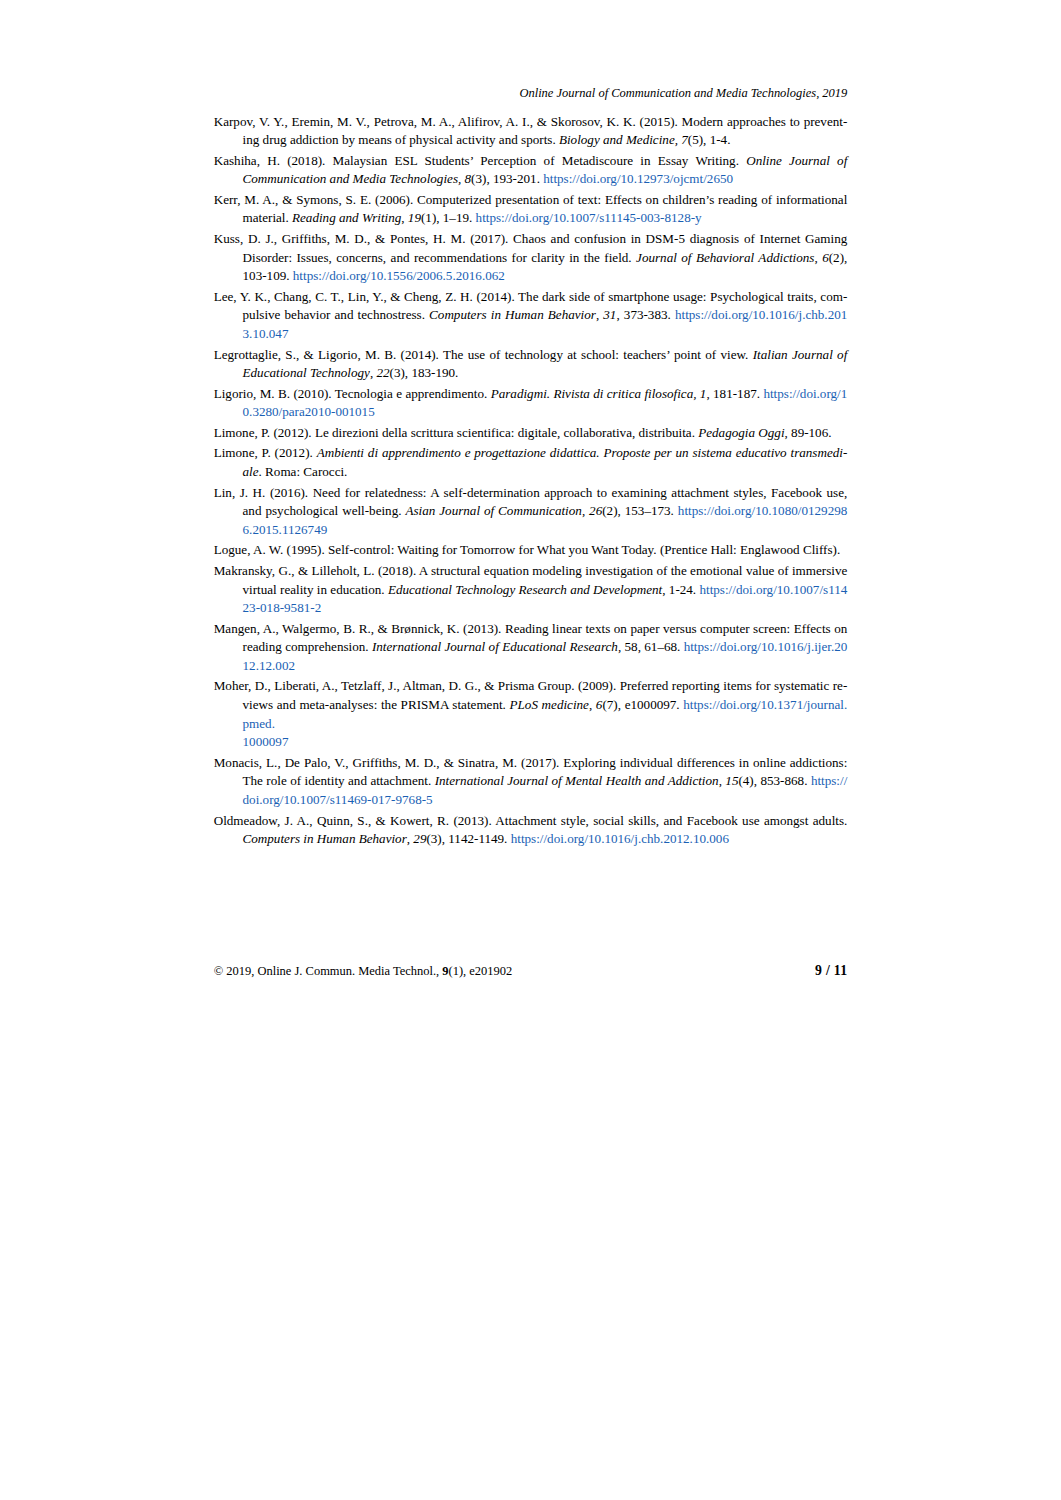Online Journal of Communication and Media Technologies, 2019
Karpov, V. Y., Eremin, M. V., Petrova, M. A., Alifirov, A. I., & Skorosov, K. K. (2015). Modern approaches to preventing drug addiction by means of physical activity and sports. Biology and Medicine, 7(5), 1-4.
Kashiha, H. (2018). Malaysian ESL Students’ Perception of Metadiscoure in Essay Writing. Online Journal of Communication and Media Technologies, 8(3), 193-201. https://doi.org/10.12973/ojcmt/2650
Kerr, M. A., & Symons, S. E. (2006). Computerized presentation of text: Effects on children’s reading of informational material. Reading and Writing, 19(1), 1–19. https://doi.org/10.1007/s11145-003-8128-y
Kuss, D. J., Griffiths, M. D., & Pontes, H. M. (2017). Chaos and confusion in DSM-5 diagnosis of Internet Gaming Disorder: Issues, concerns, and recommendations for clarity in the field. Journal of Behavioral Addictions, 6(2), 103-109. https://doi.org/10.1556/2006.5.2016.062
Lee, Y. K., Chang, C. T., Lin, Y., & Cheng, Z. H. (2014). The dark side of smartphone usage: Psychological traits, compulsive behavior and technostress. Computers in Human Behavior, 31, 373-383. https://doi.org/10.1016/j.chb.2013.10.047
Legrottaglie, S., & Ligorio, M. B. (2014). The use of technology at school: teachers’ point of view. Italian Journal of Educational Technology, 22(3), 183-190.
Ligorio, M. B. (2010). Tecnologia e apprendimento. Paradigmi. Rivista di critica filosofica, 1, 181-187. https://doi.org/10.3280/para2010-001015
Limone, P. (2012). Le direzioni della scrittura scientifica: digitale, collaborativa, distribuita. Pedagogia Oggi, 89-106.
Limone, P. (2012). Ambienti di apprendimento e progettazione didattica. Proposte per un sistema educativo transmediale. Roma: Carocci.
Lin, J. H. (2016). Need for relatedness: A self-determination approach to examining attachment styles, Facebook use, and psychological well-being. Asian Journal of Communication, 26(2), 153–173. https://doi.org/10.1080/01292986.2015.1126749
Logue, A. W. (1995). Self-control: Waiting for Tomorrow for What you Want Today. (Prentice Hall: Englawood Cliffs).
Makransky, G., & Lilleholt, L. (2018). A structural equation modeling investigation of the emotional value of immersive virtual reality in education. Educational Technology Research and Development, 1-24. https://doi.org/10.1007/s11423-018-9581-2
Mangen, A., Walgermo, B. R., & Brønnick, K. (2013). Reading linear texts on paper versus computer screen: Effects on reading comprehension. International Journal of Educational Research, 58, 61–68. https://doi.org/10.1016/j.ijer.2012.12.002
Moher, D., Liberati, A., Tetzlaff, J., Altman, D. G., & Prisma Group. (2009). Preferred reporting items for systematic reviews and meta-analyses: the PRISMA statement. PLoS medicine, 6(7), e1000097. https://doi.org/10.1371/journal.pmed.
1000097
Monacis, L., De Palo, V., Griffiths, M. D., & Sinatra, M. (2017). Exploring individual differences in online addictions: The role of identity and attachment. International Journal of Mental Health and Addiction, 15(4), 853-868. https://doi.org/10.1007/s11469-017-9768-5
Oldmeadow, J. A., Quinn, S., & Kowert, R. (2013). Attachment style, social skills, and Facebook use amongst adults. Computers in Human Behavior, 29(3), 1142-1149. https://doi.org/10.1016/j.chb.2012.10.006
© 2019, Online J. Commun. Media Technol., 9(1), e201902
9 / 11